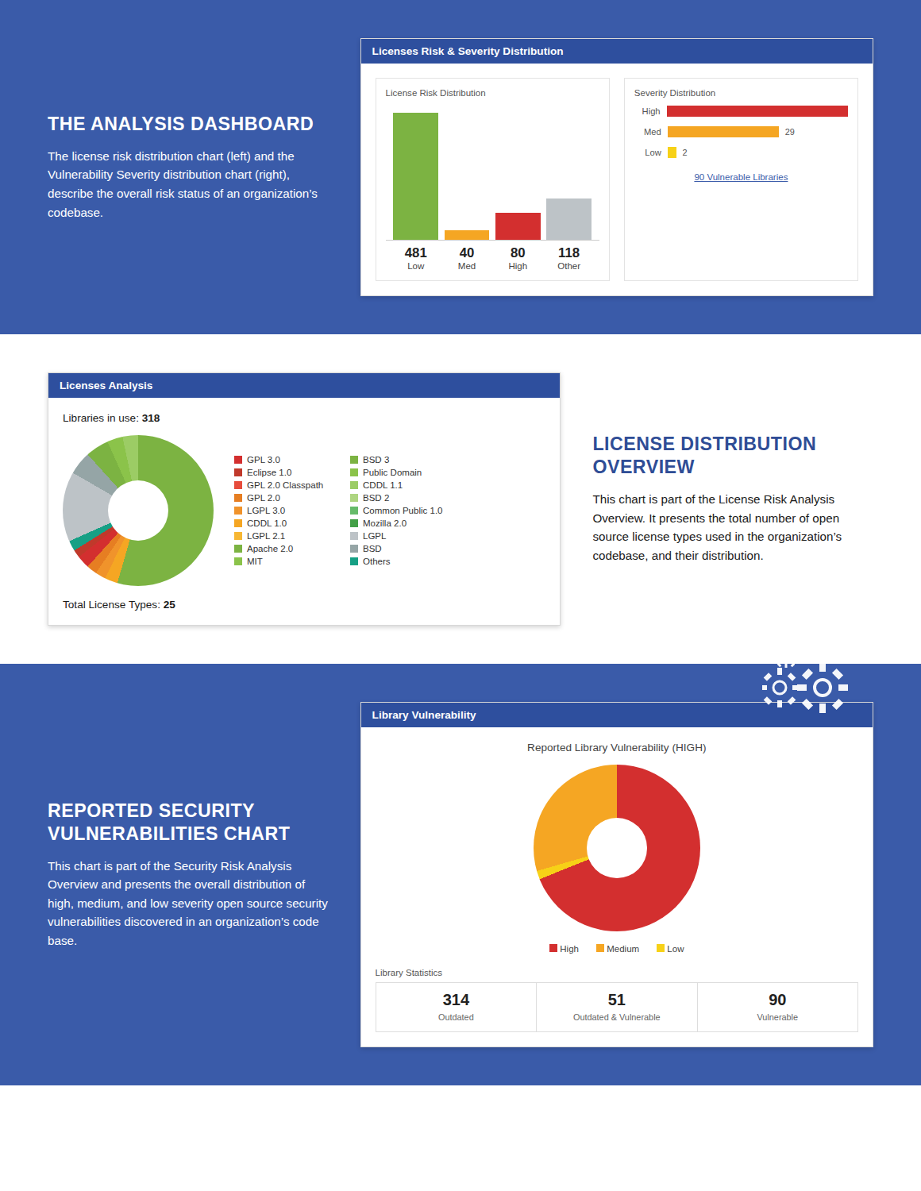The Analysis Dashboard
The license risk distribution chart (left) and the Vulnerability Severity distribution chart (right), describe the overall risk status of an organization’s codebase.
Licenses Risk & Severity Distribution
License Risk Distribution
481 Low
40 Med
80 High
118 Other
Severity Distribution
High
Med
29
Low
2
90 Vulnerable Libraries
License Distribution Overview
This chart is part of the License Risk Analysis Overview. It presents the total number of open source license types used in the organization’s codebase, and their distribution.
Licenses Analysis
Libraries in use: 318
GPL 3.0 BSD 3 Eclipse 1.0 Public Domain GPL 2.0 Classpath CDDL 1.1 GPL 2.0 BSD 2 LGPL 3.0 Common Public 1.0 CDDL 1.0 Mozilla 2.0 LGPL 2.1 LGPL Apache 2.0 BSD MIT Others
Total License Types: 25
Reported Security Vulnerabilities Chart
This chart is part of the Security Risk Analysis Overview and presents the overall distribution of high, medium, and low severity open source security vulnerabilities discovered in an organization’s code base.
Library Vulnerability
Reported Library Vulnerability (HIGH)
High Medium Low
Library Statistics
314 Outdated
51 Outdated & Vulnerable
90 Vulnerable